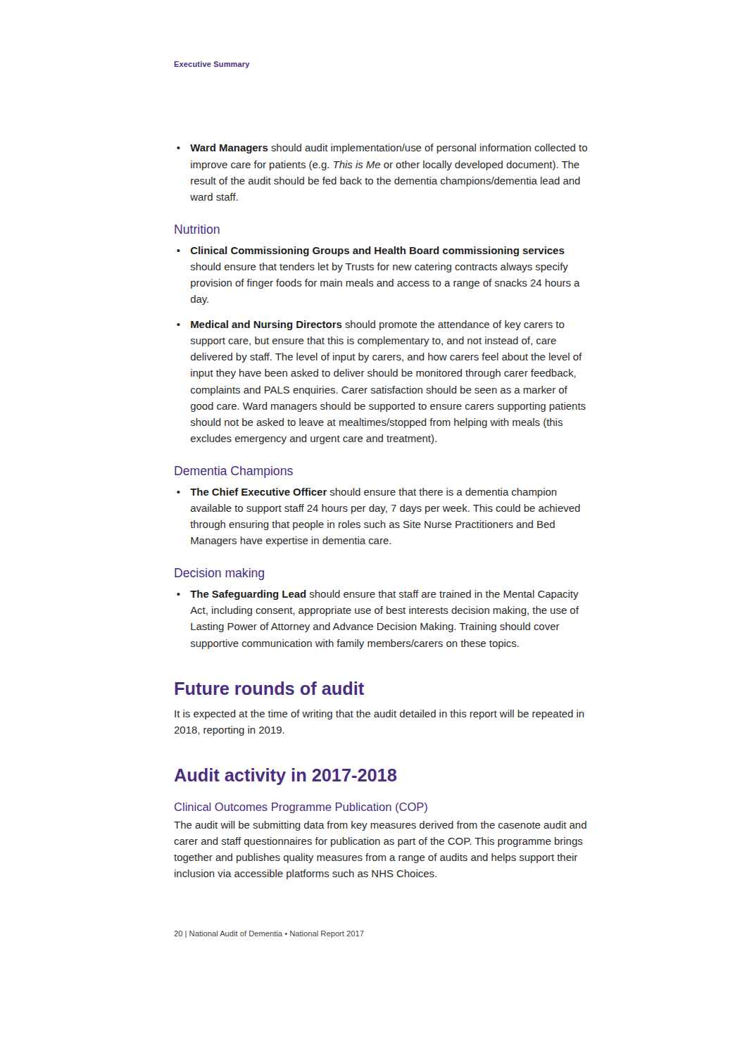Executive Summary
Ward Managers should audit implementation/use of personal information collected to improve care for patients (e.g. This is Me or other locally developed document). The result of the audit should be fed back to the dementia champions/dementia lead and ward staff.
Nutrition
Clinical Commissioning Groups and Health Board commissioning services should ensure that tenders let by Trusts for new catering contracts always specify provision of finger foods for main meals and access to a range of snacks 24 hours a day.
Medical and Nursing Directors should promote the attendance of key carers to support care, but ensure that this is complementary to, and not instead of, care delivered by staff. The level of input by carers, and how carers feel about the level of input they have been asked to deliver should be monitored through carer feedback, complaints and PALS enquiries. Carer satisfaction should be seen as a marker of good care. Ward managers should be supported to ensure carers supporting patients should not be asked to leave at mealtimes/stopped from helping with meals (this excludes emergency and urgent care and treatment).
Dementia Champions
The Chief Executive Officer should ensure that there is a dementia champion available to support staff 24 hours per day, 7 days per week. This could be achieved through ensuring that people in roles such as Site Nurse Practitioners and Bed Managers have expertise in dementia care.
Decision making
The Safeguarding Lead should ensure that staff are trained in the Mental Capacity Act, including consent, appropriate use of best interests decision making, the use of Lasting Power of Attorney and Advance Decision Making. Training should cover supportive communication with family members/carers on these topics.
Future rounds of audit
It is expected at the time of writing that the audit detailed in this report will be repeated in 2018, reporting in 2019.
Audit activity in 2017-2018
Clinical Outcomes Programme Publication (COP)
The audit will be submitting data from key measures derived from the casenote audit and carer and staff questionnaires for publication as part of the COP. This programme brings together and publishes quality measures from a range of audits and helps support their inclusion via accessible platforms such as NHS Choices.
20 | National Audit of Dementia • National Report 2017